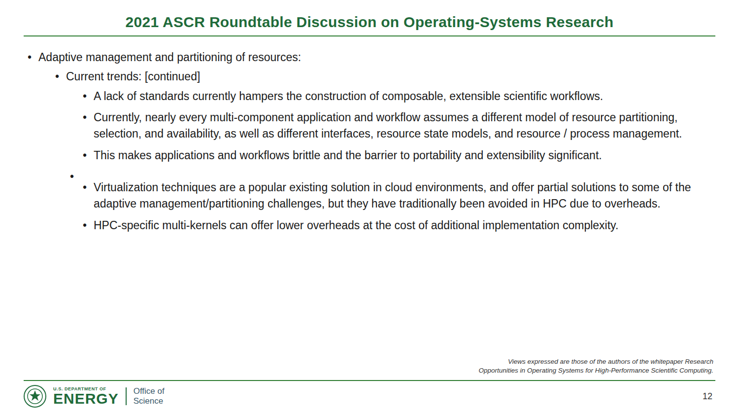2021 ASCR Roundtable Discussion on Operating-Systems Research
Adaptive management and partitioning of resources:
Current trends: [continued]
A lack of standards currently hampers the construction of composable, extensible scientific workflows.
Currently, nearly every multi-component application and workflow assumes a different model of resource partitioning, selection, and availability, as well as different interfaces, resource state models, and resource / process management.
This makes applications and workflows brittle and the barrier to portability and extensibility significant.
Virtualization techniques are a popular existing solution in cloud environments, and offer partial solutions to some of the adaptive management/partitioning challenges, but they have traditionally been avoided in HPC due to overheads.
HPC-specific multi-kernels can offer lower overheads at the cost of additional implementation complexity.
Views expressed are those of the authors of the whitepaper Research
Opportunities in Operating Systems for High-Performance Scientific Computing.
U.S. Department of Energy
Office of Science
12